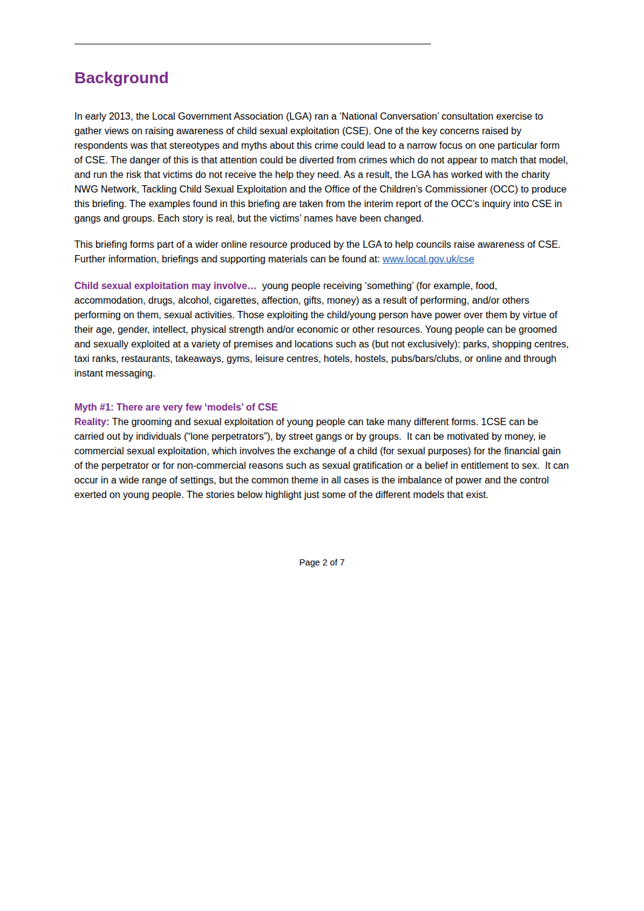Background
In early 2013, the Local Government Association (LGA) ran a ‘National Conversation’ consultation exercise to gather views on raising awareness of child sexual exploitation (CSE). One of the key concerns raised by respondents was that stereotypes and myths about this crime could lead to a narrow focus on one particular form of CSE. The danger of this is that attention could be diverted from crimes which do not appear to match that model, and run the risk that victims do not receive the help they need. As a result, the LGA has worked with the charity NWG Network, Tackling Child Sexual Exploitation and the Office of the Children’s Commissioner (OCC) to produce this briefing. The examples found in this briefing are taken from the interim report of the OCC’s inquiry into CSE in gangs and groups. Each story is real, but the victims’ names have been changed.
This briefing forms part of a wider online resource produced by the LGA to help councils raise awareness of CSE. Further information, briefings and supporting materials can be found at: www.local.gov.uk/cse
Child sexual exploitation may involve… young people receiving ‘something’ (for example, food, accommodation, drugs, alcohol, cigarettes, affection, gifts, money) as a result of performing, and/or others performing on them, sexual activities. Those exploiting the child/young person have power over them by virtue of their age, gender, intellect, physical strength and/or economic or other resources. Young people can be groomed and sexually exploited at a variety of premises and locations such as (but not exclusively): parks, shopping centres, taxi ranks, restaurants, takeaways, gyms, leisure centres, hotels, hostels, pubs/bars/clubs, or online and through instant messaging.
Myth #1: There are very few ‘models’ of CSE
Reality: The grooming and sexual exploitation of young people can take many different forms. 1CSE can be carried out by individuals (“lone perpetrators”), by street gangs or by groups. It can be motivated by money, ie commercial sexual exploitation, which involves the exchange of a child (for sexual purposes) for the financial gain of the perpetrator or for non-commercial reasons such as sexual gratification or a belief in entitlement to sex. It can occur in a wide range of settings, but the common theme in all cases is the imbalance of power and the control exerted on young people. The stories below highlight just some of the different models that exist.
Page 2 of 7